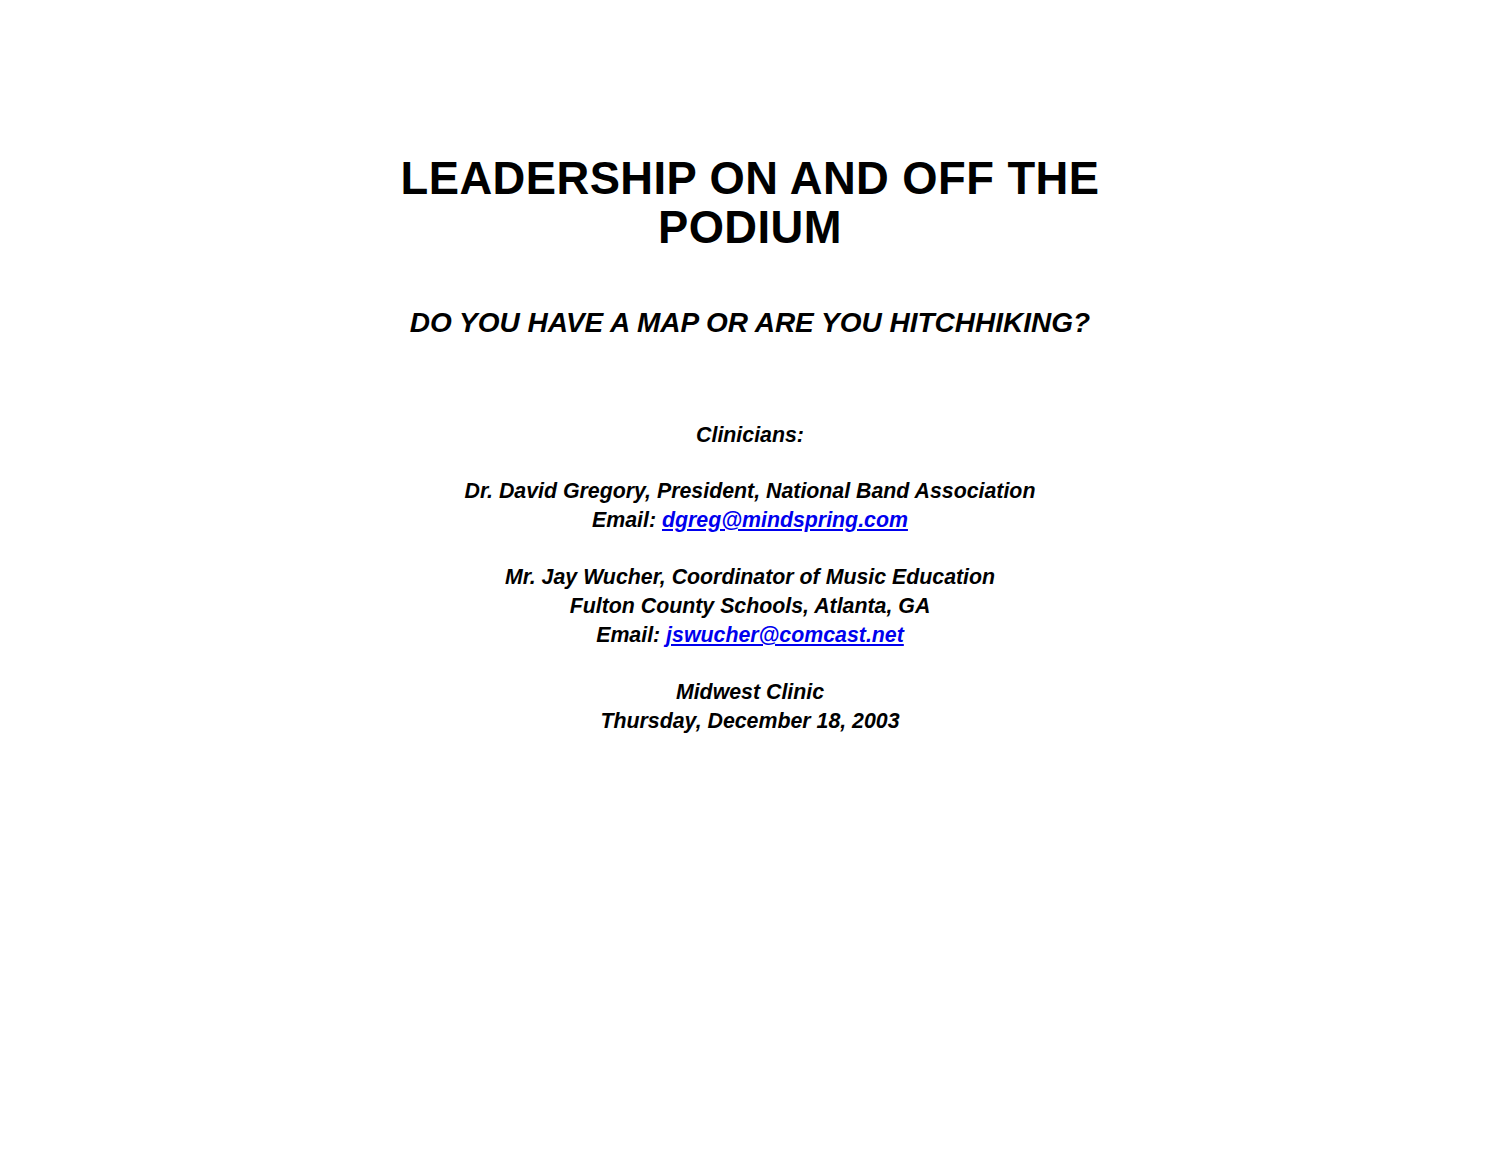LEADERSHIP ON AND OFF THE PODIUM
DO YOU HAVE A MAP OR ARE YOU HITCHHIKING?
Clinicians:
Dr. David Gregory, President, National Band Association
Email: dgreg@mindspring.com
Mr. Jay Wucher, Coordinator of Music Education
Fulton County Schools, Atlanta, GA
Email: jswucher@comcast.net
Midwest Clinic
Thursday, December 18, 2003